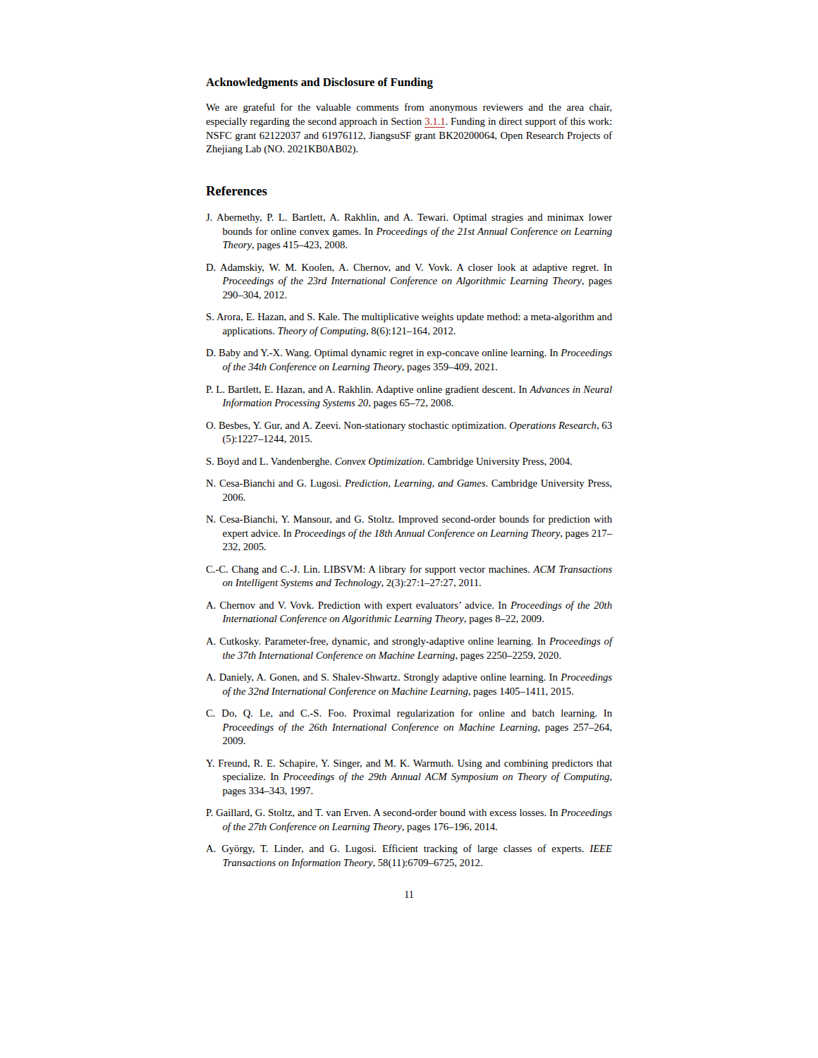Acknowledgments and Disclosure of Funding
We are grateful for the valuable comments from anonymous reviewers and the area chair, especially regarding the second approach in Section 3.1.1. Funding in direct support of this work: NSFC grant 62122037 and 61976112, JiangsuSF grant BK20200064, Open Research Projects of Zhejiang Lab (NO. 2021KB0AB02).
References
J. Abernethy, P. L. Bartlett, A. Rakhlin, and A. Tewari. Optimal stragies and minimax lower bounds for online convex games. In Proceedings of the 21st Annual Conference on Learning Theory, pages 415–423, 2008.
D. Adamskiy, W. M. Koolen, A. Chernov, and V. Vovk. A closer look at adaptive regret. In Proceedings of the 23rd International Conference on Algorithmic Learning Theory, pages 290–304, 2012.
S. Arora, E. Hazan, and S. Kale. The multiplicative weights update method: a meta-algorithm and applications. Theory of Computing, 8(6):121–164, 2012.
D. Baby and Y.-X. Wang. Optimal dynamic regret in exp-concave online learning. In Proceedings of the 34th Conference on Learning Theory, pages 359–409, 2021.
P. L. Bartlett, E. Hazan, and A. Rakhlin. Adaptive online gradient descent. In Advances in Neural Information Processing Systems 20, pages 65–72, 2008.
O. Besbes, Y. Gur, and A. Zeevi. Non-stationary stochastic optimization. Operations Research, 63 (5):1227–1244, 2015.
S. Boyd and L. Vandenberghe. Convex Optimization. Cambridge University Press, 2004.
N. Cesa-Bianchi and G. Lugosi. Prediction, Learning, and Games. Cambridge University Press, 2006.
N. Cesa-Bianchi, Y. Mansour, and G. Stoltz. Improved second-order bounds for prediction with expert advice. In Proceedings of the 18th Annual Conference on Learning Theory, pages 217–232, 2005.
C.-C. Chang and C.-J. Lin. LIBSVM: A library for support vector machines. ACM Transactions on Intelligent Systems and Technology, 2(3):27:1–27:27, 2011.
A. Chernov and V. Vovk. Prediction with expert evaluators’ advice. In Proceedings of the 20th International Conference on Algorithmic Learning Theory, pages 8–22, 2009.
A. Cutkosky. Parameter-free, dynamic, and strongly-adaptive online learning. In Proceedings of the 37th International Conference on Machine Learning, pages 2250–2259, 2020.
A. Daniely, A. Gonen, and S. Shalev-Shwartz. Strongly adaptive online learning. In Proceedings of the 32nd International Conference on Machine Learning, pages 1405–1411, 2015.
C. Do, Q. Le, and C.-S. Foo. Proximal regularization for online and batch learning. In Proceedings of the 26th International Conference on Machine Learning, pages 257–264, 2009.
Y. Freund, R. E. Schapire, Y. Singer, and M. K. Warmuth. Using and combining predictors that specialize. In Proceedings of the 29th Annual ACM Symposium on Theory of Computing, pages 334–343, 1997.
P. Gaillard, G. Stoltz, and T. van Erven. A second-order bound with excess losses. In Proceedings of the 27th Conference on Learning Theory, pages 176–196, 2014.
A. György, T. Linder, and G. Lugosi. Efficient tracking of large classes of experts. IEEE Transactions on Information Theory, 58(11):6709–6725, 2012.
11